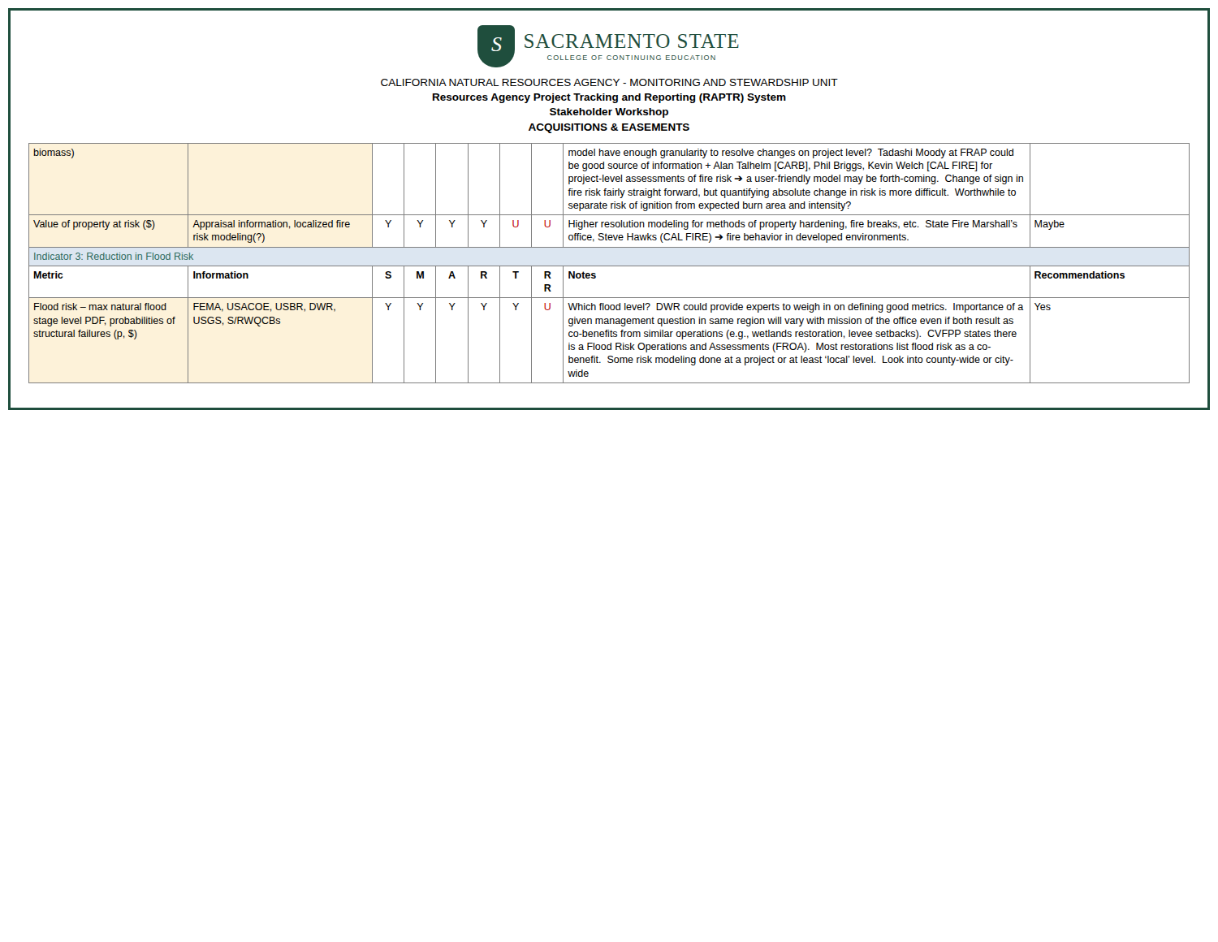SACRAMENTO STATE
COLLEGE OF CONTINUING EDUCATION
CALIFORNIA NATURAL RESOURCES AGENCY - MONITORING AND STEWARDSHIP UNIT
Resources Agency Project Tracking and Reporting (RAPTR) System
Stakeholder Workshop
ACQUISITIONS & EASEMENTS
| biomass) | | | | | | | | model have enough granularity to resolve changes on project level? Tadashi Moody at FRAP could be good source of information + Alan Talhelm [CARB], Phil Briggs, Kevin Welch [CAL FIRE] for project-level assessments of fire risk ➔ a user-friendly model may be forth-coming. Change of sign in fire risk fairly straight forward, but quantifying absolute change in risk is more difficult. Worthwhile to separate risk of ignition from expected burn area and intensity? | |
| Value of property at risk ($) | Appraisal information, localized fire risk modeling(?) | Y | Y | Y | Y | U | U | Higher resolution modeling for methods of property hardening, fire breaks, etc. State Fire Marshall’s office, Steve Hawks (CAL FIRE) ➔ fire behavior in developed environments. | Maybe |
| Indicator 3: Reduction in Flood Risk |
| Metric | Information | S | M | A | R | T | R R | Notes | Recommendations |
| Flood risk – max natural flood stage level PDF, probabilities of structural failures (p, $) | FEMA, USACOE, USBR, DWR, USGS, S/RWQCBs | Y | Y | Y | Y | Y | U | Which flood level? DWR could provide experts to weigh in on defining good metrics. Importance of a given management question in same region will vary with mission of the office even if both result as co-benefits from similar operations (e.g., wetlands restoration, levee setbacks). CVFPP states there is a Flood Risk Operations and Assessments (FROA). Most restorations list flood risk as a co-benefit. Some risk modeling done at a project or at least ‘local’ level. Look into county-wide or city-wide | Yes |